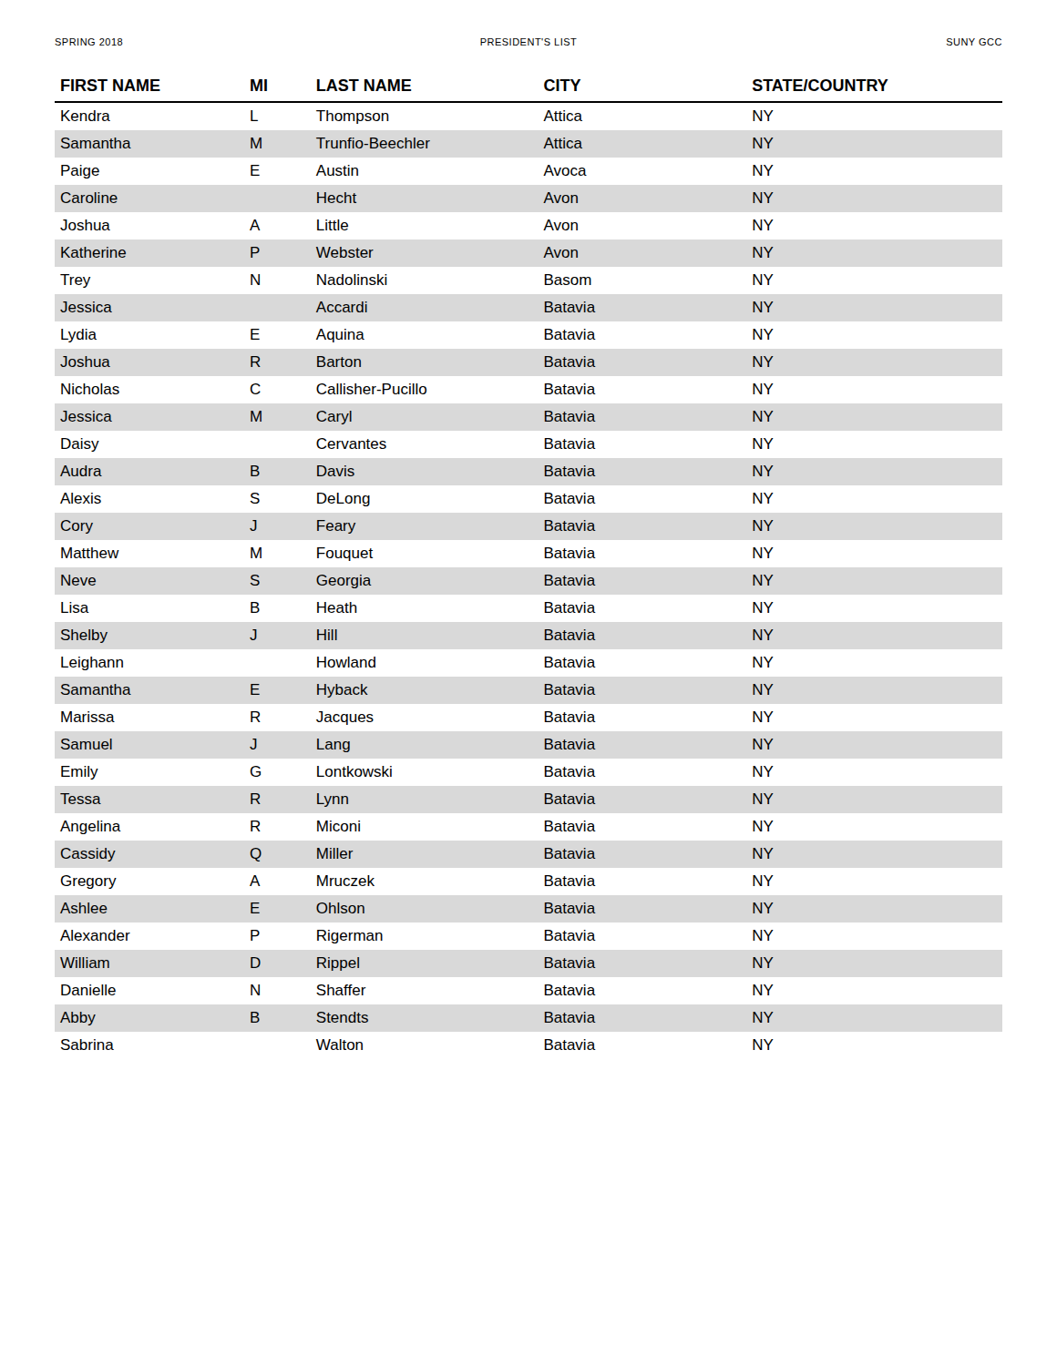SPRING 2018
PRESIDENT'S LIST
SUNY GCC
| FIRST NAME | MI | LAST NAME | CITY | STATE/COUNTRY |
| --- | --- | --- | --- | --- |
| Kendra | L | Thompson | Attica | NY |
| Samantha | M | Trunfio-Beechler | Attica | NY |
| Paige | E | Austin | Avoca | NY |
| Caroline | | Hecht | Avon | NY |
| Joshua | A | Little | Avon | NY |
| Katherine | P | Webster | Avon | NY |
| Trey | N | Nadolinski | Basom | NY |
| Jessica | | Accardi | Batavia | NY |
| Lydia | E | Aquina | Batavia | NY |
| Joshua | R | Barton | Batavia | NY |
| Nicholas | C | Callisher-Pucillo | Batavia | NY |
| Jessica | M | Caryl | Batavia | NY |
| Daisy | | Cervantes | Batavia | NY |
| Audra | B | Davis | Batavia | NY |
| Alexis | S | DeLong | Batavia | NY |
| Cory | J | Feary | Batavia | NY |
| Matthew | M | Fouquet | Batavia | NY |
| Neve | S | Georgia | Batavia | NY |
| Lisa | B | Heath | Batavia | NY |
| Shelby | J | Hill | Batavia | NY |
| Leighann | | Howland | Batavia | NY |
| Samantha | E | Hyback | Batavia | NY |
| Marissa | R | Jacques | Batavia | NY |
| Samuel | J | Lang | Batavia | NY |
| Emily | G | Lontkowski | Batavia | NY |
| Tessa | R | Lynn | Batavia | NY |
| Angelina | R | Miconi | Batavia | NY |
| Cassidy | Q | Miller | Batavia | NY |
| Gregory | A | Mruczek | Batavia | NY |
| Ashlee | E | Ohlson | Batavia | NY |
| Alexander | P | Rigerman | Batavia | NY |
| William | D | Rippel | Batavia | NY |
| Danielle | N | Shaffer | Batavia | NY |
| Abby | B | Stendts | Batavia | NY |
| Sabrina | | Walton | Batavia | NY |